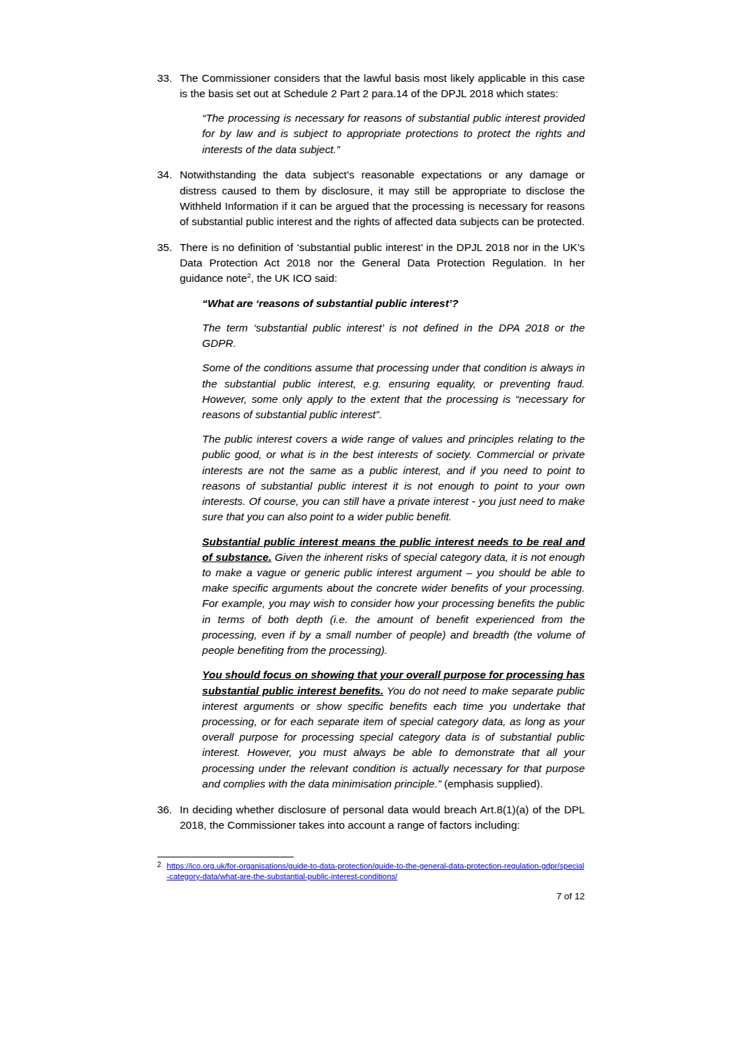33. The Commissioner considers that the lawful basis most likely applicable in this case is the basis set out at Schedule 2 Part 2 para.14 of the DPJL 2018 which states:
“The processing is necessary for reasons of substantial public interest provided for by law and is subject to appropriate protections to protect the rights and interests of the data subject.”
34. Notwithstanding the data subject’s reasonable expectations or any damage or distress caused to them by disclosure, it may still be appropriate to disclose the Withheld Information if it can be argued that the processing is necessary for reasons of substantial public interest and the rights of affected data subjects can be protected.
35. There is no definition of ‘substantial public interest’ in the DPJL 2018 nor in the UK’s Data Protection Act 2018 nor the General Data Protection Regulation. In her guidance note2, the UK ICO said:
“What are ‘reasons of substantial public interest’?
The term ‘substantial public interest’ is not defined in the DPA 2018 or the GDPR.
Some of the conditions assume that processing under that condition is always in the substantial public interest, e.g. ensuring equality, or preventing fraud. However, some only apply to the extent that the processing is “necessary for reasons of substantial public interest”.
The public interest covers a wide range of values and principles relating to the public good, or what is in the best interests of society. Commercial or private interests are not the same as a public interest, and if you need to point to reasons of substantial public interest it is not enough to point to your own interests. Of course, you can still have a private interest - you just need to make sure that you can also point to a wider public benefit.
Substantial public interest means the public interest needs to be real and of substance. Given the inherent risks of special category data, it is not enough to make a vague or generic public interest argument – you should be able to make specific arguments about the concrete wider benefits of your processing. For example, you may wish to consider how your processing benefits the public in terms of both depth (i.e. the amount of benefit experienced from the processing, even if by a small number of people) and breadth (the volume of people benefiting from the processing).
You should focus on showing that your overall purpose for processing has substantial public interest benefits. You do not need to make separate public interest arguments or show specific benefits each time you undertake that processing, or for each separate item of special category data, as long as your overall purpose for processing special category data is of substantial public interest. However, you must always be able to demonstrate that all your processing under the relevant condition is actually necessary for that purpose and complies with the data minimisation principle.” (emphasis supplied).
36. In deciding whether disclosure of personal data would breach Art.8(1)(a) of the DPL 2018, the Commissioner takes into account a range of factors including:
2 https://ico.org.uk/for-organisations/guide-to-data-protection/guide-to-the-general-data-protection-regulation-gdpr/special-category-data/what-are-the-substantial-public-interest-conditions/
7 of 12